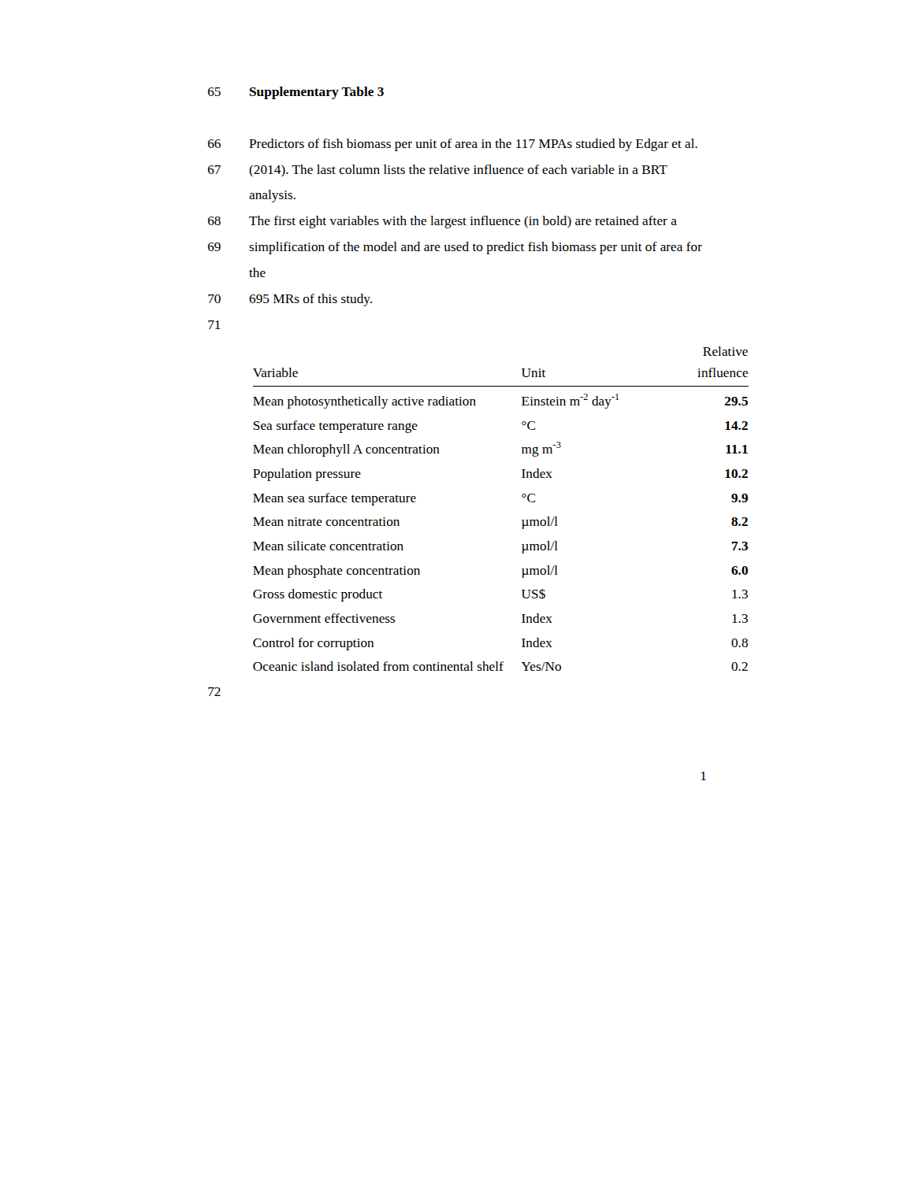65
Supplementary Table 3
66
Predictors of fish biomass per unit of area in the 117 MPAs studied by Edgar et al.
67
(2014). The last column lists the relative influence of each variable in a BRT analysis.
68
The first eight variables with the largest influence (in bold) are retained after a
69
simplification of the model and are used to predict fish biomass per unit of area for the
70
695 MRs of this study.
71
| Variable | Unit | Relative influence |
| --- | --- | --- |
| Mean photosynthetically active radiation | Einstein m -2 day -1 | 29.5 |
| Sea surface temperature range | °C | 14.2 |
| Mean chlorophyll A concentration | mg m -3 | 11.1 |
| Population pressure | Index | 10.2 |
| Mean sea surface temperature | °C | 9.9 |
| Mean nitrate concentration | µmol/l | 8.2 |
| Mean silicate concentration | µmol/l | 7.3 |
| Mean phosphate concentration | µmol/l | 6.0 |
| Gross domestic product | US$ | 1.3 |
| Government effectiveness | Index | 1.3 |
| Control for corruption | Index | 0.8 |
| Oceanic island isolated from continental shelf | Yes/No | 0.2 |
72
1